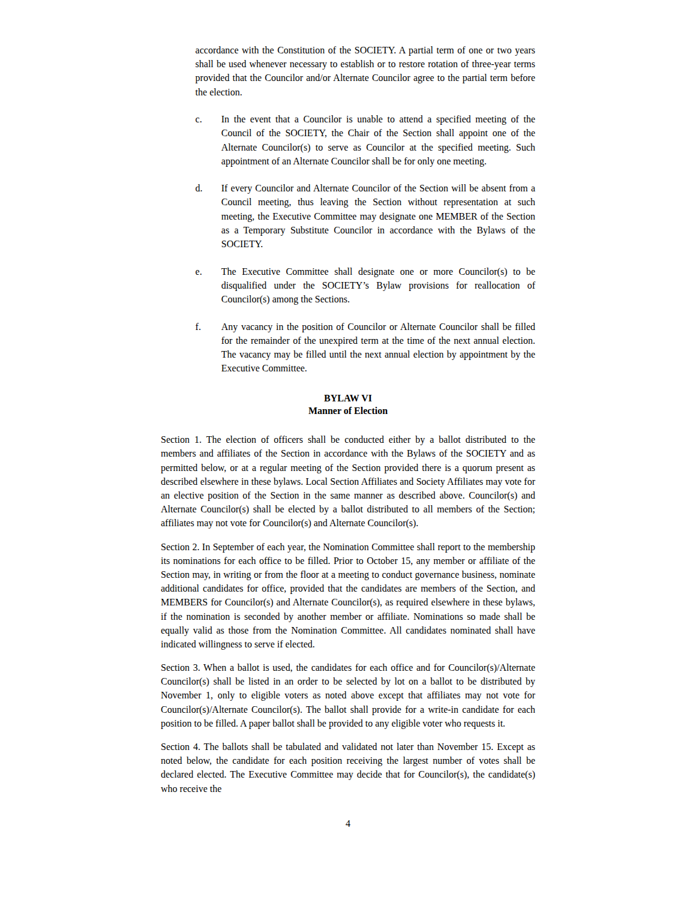accordance with the Constitution of the SOCIETY. A partial term of one or two years shall be used whenever necessary to establish or to restore rotation of three-year terms provided that the Councilor and/or Alternate Councilor agree to the partial term before the election.
c. In the event that a Councilor is unable to attend a specified meeting of the Council of the SOCIETY, the Chair of the Section shall appoint one of the Alternate Councilor(s) to serve as Councilor at the specified meeting. Such appointment of an Alternate Councilor shall be for only one meeting.
d. If every Councilor and Alternate Councilor of the Section will be absent from a Council meeting, thus leaving the Section without representation at such meeting, the Executive Committee may designate one MEMBER of the Section as a Temporary Substitute Councilor in accordance with the Bylaws of the SOCIETY.
e. The Executive Committee shall designate one or more Councilor(s) to be disqualified under the SOCIETY’s Bylaw provisions for reallocation of Councilor(s) among the Sections.
f. Any vacancy in the position of Councilor or Alternate Councilor shall be filled for the remainder of the unexpired term at the time of the next annual election. The vacancy may be filled until the next annual election by appointment by the Executive Committee.
BYLAW VI
Manner of Election
Section 1. The election of officers shall be conducted either by a ballot distributed to the members and affiliates of the Section in accordance with the Bylaws of the SOCIETY and as permitted below, or at a regular meeting of the Section provided there is a quorum present as described elsewhere in these bylaws. Local Section Affiliates and Society Affiliates may vote for an elective position of the Section in the same manner as described above. Councilor(s) and Alternate Councilor(s) shall be elected by a ballot distributed to all members of the Section; affiliates may not vote for Councilor(s) and Alternate Councilor(s).
Section 2. In September of each year, the Nomination Committee shall report to the membership its nominations for each office to be filled. Prior to October 15, any member or affiliate of the Section may, in writing or from the floor at a meeting to conduct governance business, nominate additional candidates for office, provided that the candidates are members of the Section, and MEMBERS for Councilor(s) and Alternate Councilor(s), as required elsewhere in these bylaws, if the nomination is seconded by another member or affiliate. Nominations so made shall be equally valid as those from the Nomination Committee. All candidates nominated shall have indicated willingness to serve if elected.
Section 3. When a ballot is used, the candidates for each office and for Councilor(s)/Alternate Councilor(s) shall be listed in an order to be selected by lot on a ballot to be distributed by November 1, only to eligible voters as noted above except that affiliates may not vote for Councilor(s)/Alternate Councilor(s). The ballot shall provide for a write-in candidate for each position to be filled. A paper ballot shall be provided to any eligible voter who requests it.
Section 4. The ballots shall be tabulated and validated not later than November 15. Except as noted below, the candidate for each position receiving the largest number of votes shall be declared elected. The Executive Committee may decide that for Councilor(s), the candidate(s) who receive the
4